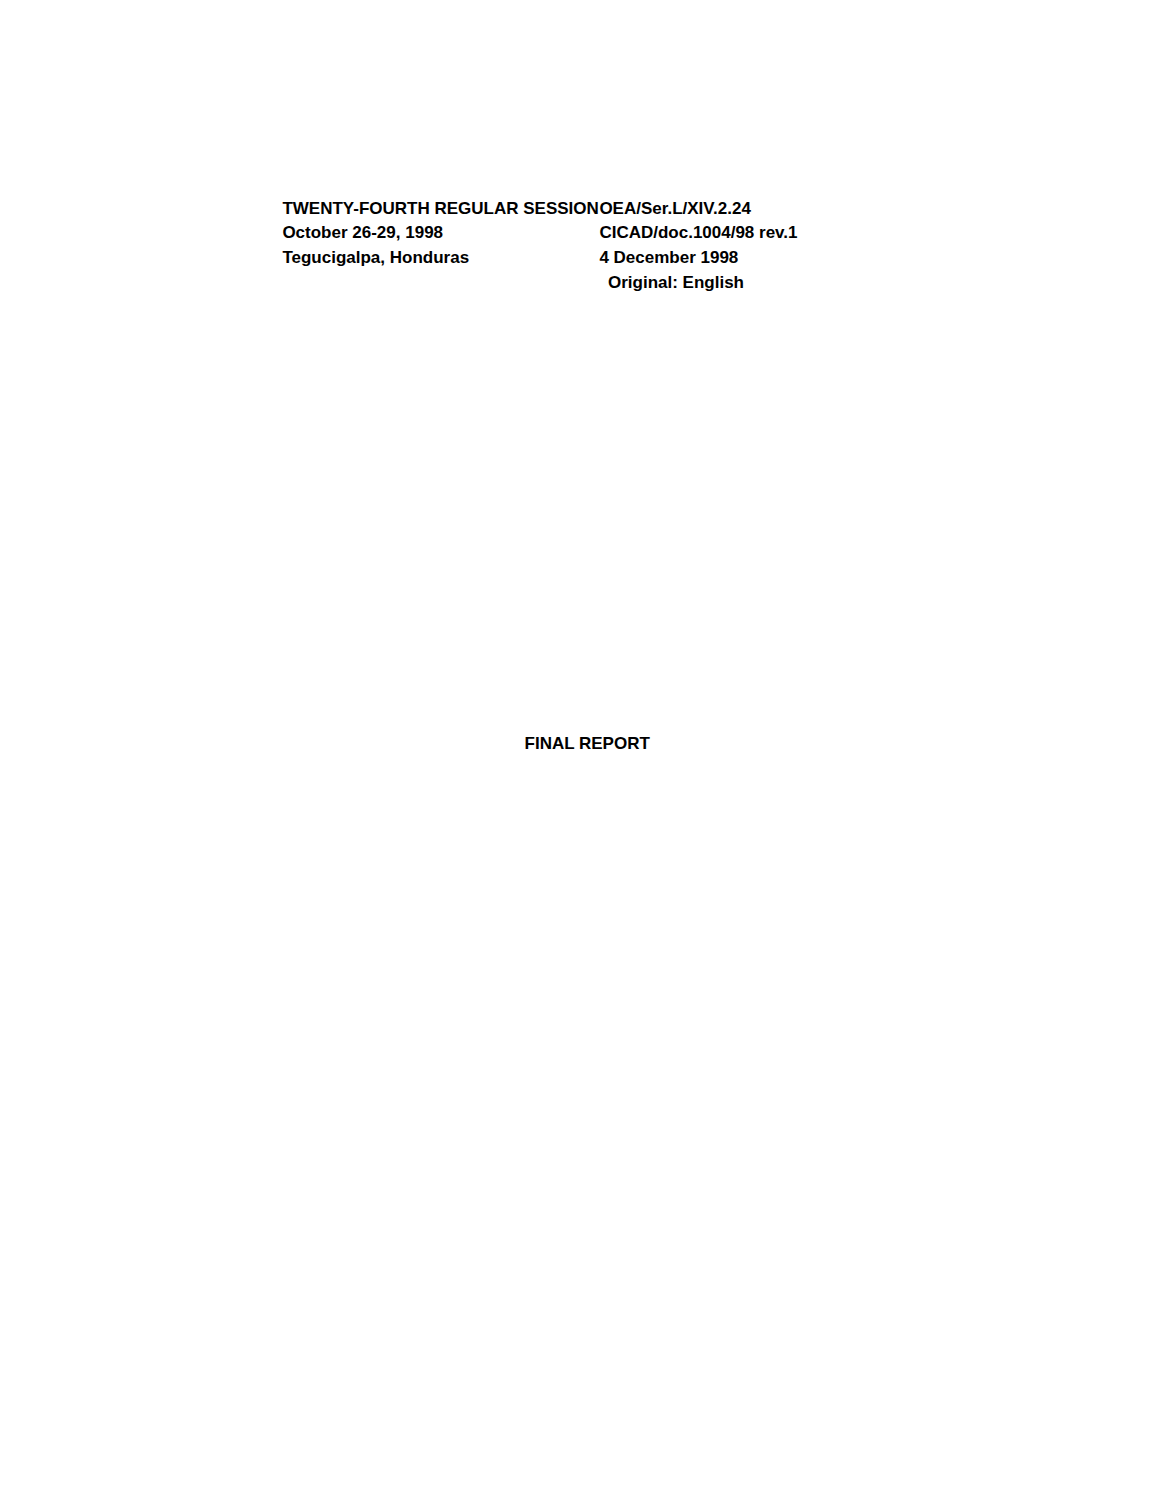TWENTY-FOURTH REGULAR SESSION
October 26-29, 1998
Tegucigalpa, Honduras
OEA/Ser.L/XIV.2.24
CICAD/doc.1004/98 rev.1
4 December 1998
Original: English
FINAL REPORT